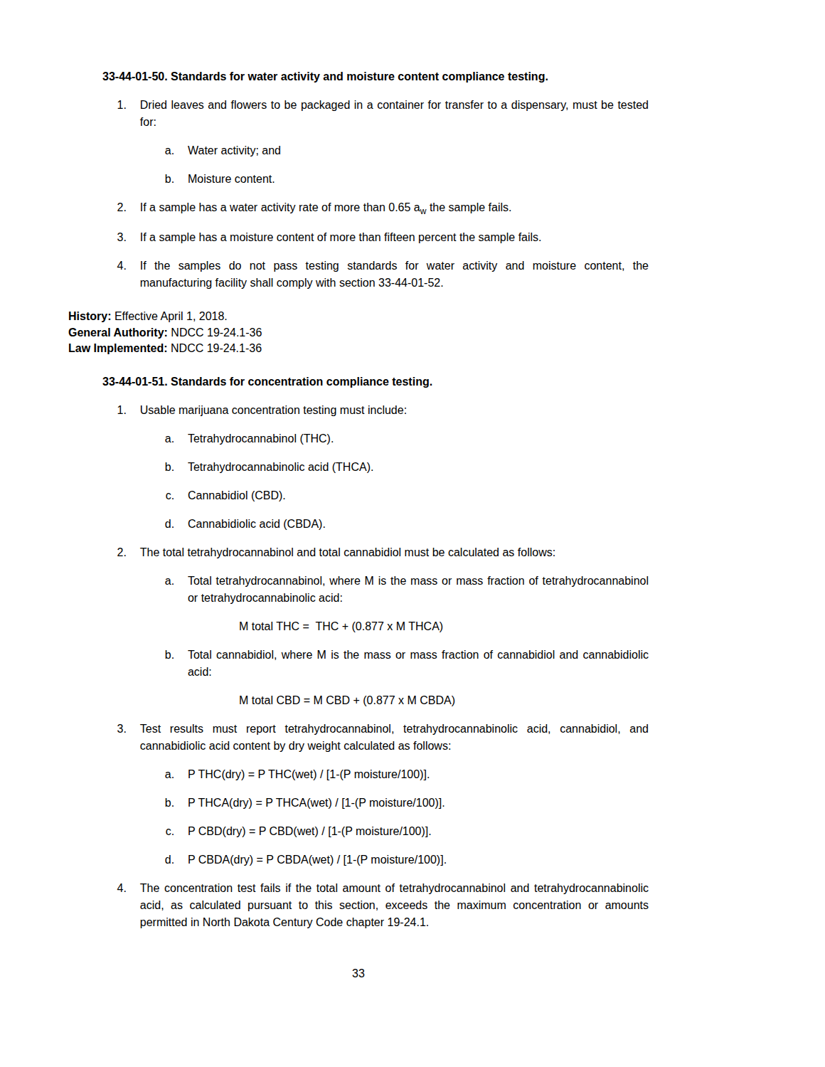33-44-01-50. Standards for water activity and moisture content compliance testing.
Dried leaves and flowers to be packaged in a container for transfer to a dispensary, must be tested for:
Water activity; and
Moisture content.
If a sample has a water activity rate of more than 0.65 aw the sample fails.
If a sample has a moisture content of more than fifteen percent the sample fails.
If the samples do not pass testing standards for water activity and moisture content, the manufacturing facility shall comply with section 33-44-01-52.
History: Effective April 1, 2018.
General Authority: NDCC 19-24.1-36
Law Implemented: NDCC 19-24.1-36
33-44-01-51. Standards for concentration compliance testing.
Usable marijuana concentration testing must include:
Tetrahydrocannabinol (THC).
Tetrahydrocannabinolic acid (THCA).
Cannabidiol (CBD).
Cannabidiolic acid (CBDA).
The total tetrahydrocannabinol and total cannabidiol must be calculated as follows:
Total tetrahydrocannabinol, where M is the mass or mass fraction of tetrahydrocannabinol or tetrahydrocannabinolic acid:
M total THC = THC + (0.877 x M THCA)
Total cannabidiol, where M is the mass or mass fraction of cannabidiol and cannabidiolic acid:
M total CBD = M CBD + (0.877 x M CBDA)
Test results must report tetrahydrocannabinol, tetrahydrocannabinolic acid, cannabidiol, and cannabidiolic acid content by dry weight calculated as follows:
P THC(dry) = P THC(wet) / [1-(P moisture/100)].
P THCA(dry) = P THCA(wet) / [1-(P moisture/100)].
P CBD(dry) = P CBD(wet) / [1-(P moisture/100)].
P CBDA(dry) = P CBDA(wet) / [1-(P moisture/100)].
The concentration test fails if the total amount of tetrahydrocannabinol and tetrahydrocannabinolic acid, as calculated pursuant to this section, exceeds the maximum concentration or amounts permitted in North Dakota Century Code chapter 19-24.1.
33